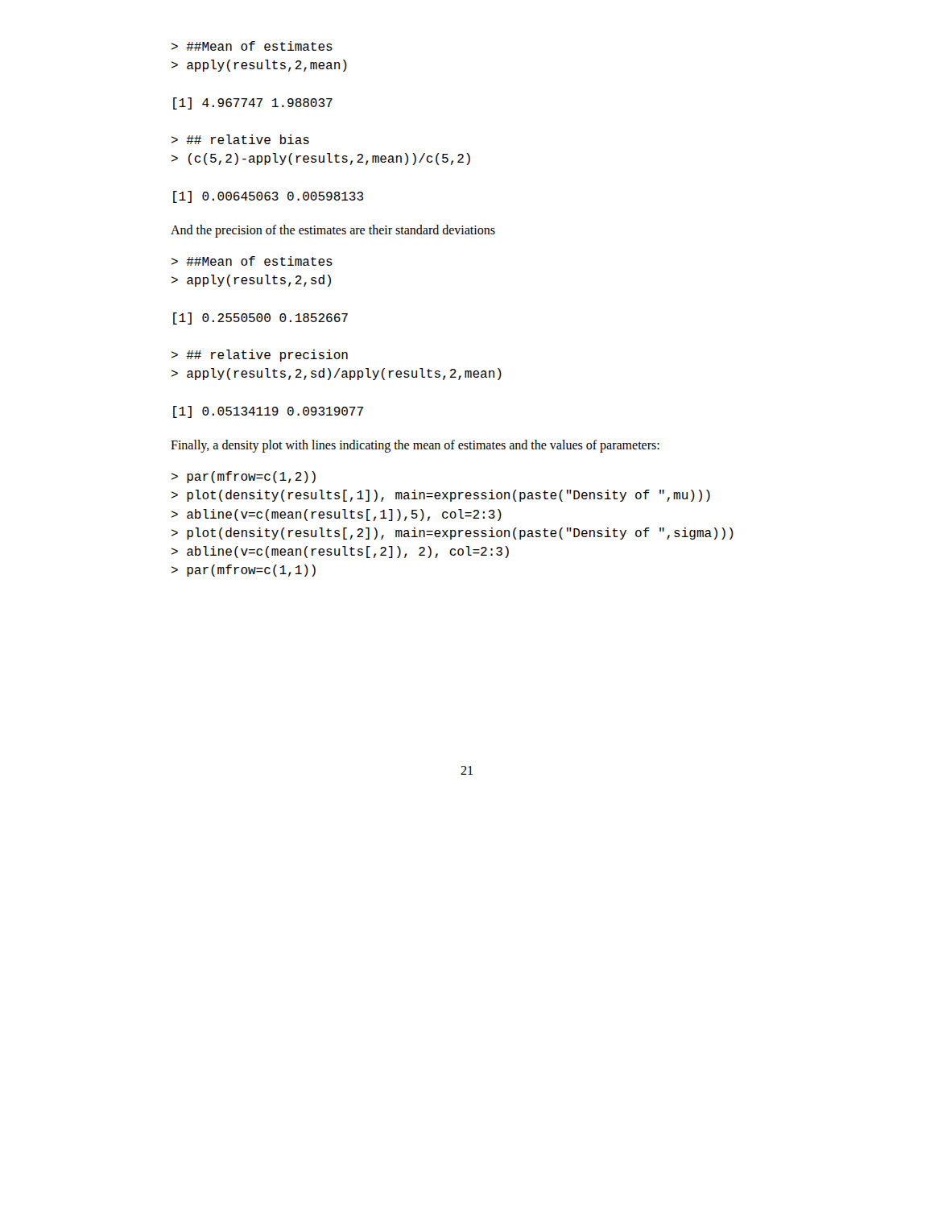> ##Mean of estimates
> apply(results,2,mean)

[1] 4.967747 1.988037

> ## relative bias
> (c(5,2)-apply(results,2,mean))/c(5,2)

[1] 0.00645063 0.00598133
And the precision of the estimates are their standard deviations
> ##Mean of estimates
> apply(results,2,sd)

[1] 0.2550500 0.1852667

> ## relative precision
> apply(results,2,sd)/apply(results,2,mean)

[1] 0.05134119 0.09319077
Finally, a density plot with lines indicating the mean of estimates and the values of parameters:
> par(mfrow=c(1,2))
> plot(density(results[,1]), main=expression(paste("Density of ",mu)))
> abline(v=c(mean(results[,1]),5), col=2:3)
> plot(density(results[,2]), main=expression(paste("Density of ",sigma)))
> abline(v=c(mean(results[,2]), 2), col=2:3)
> par(mfrow=c(1,1))
21